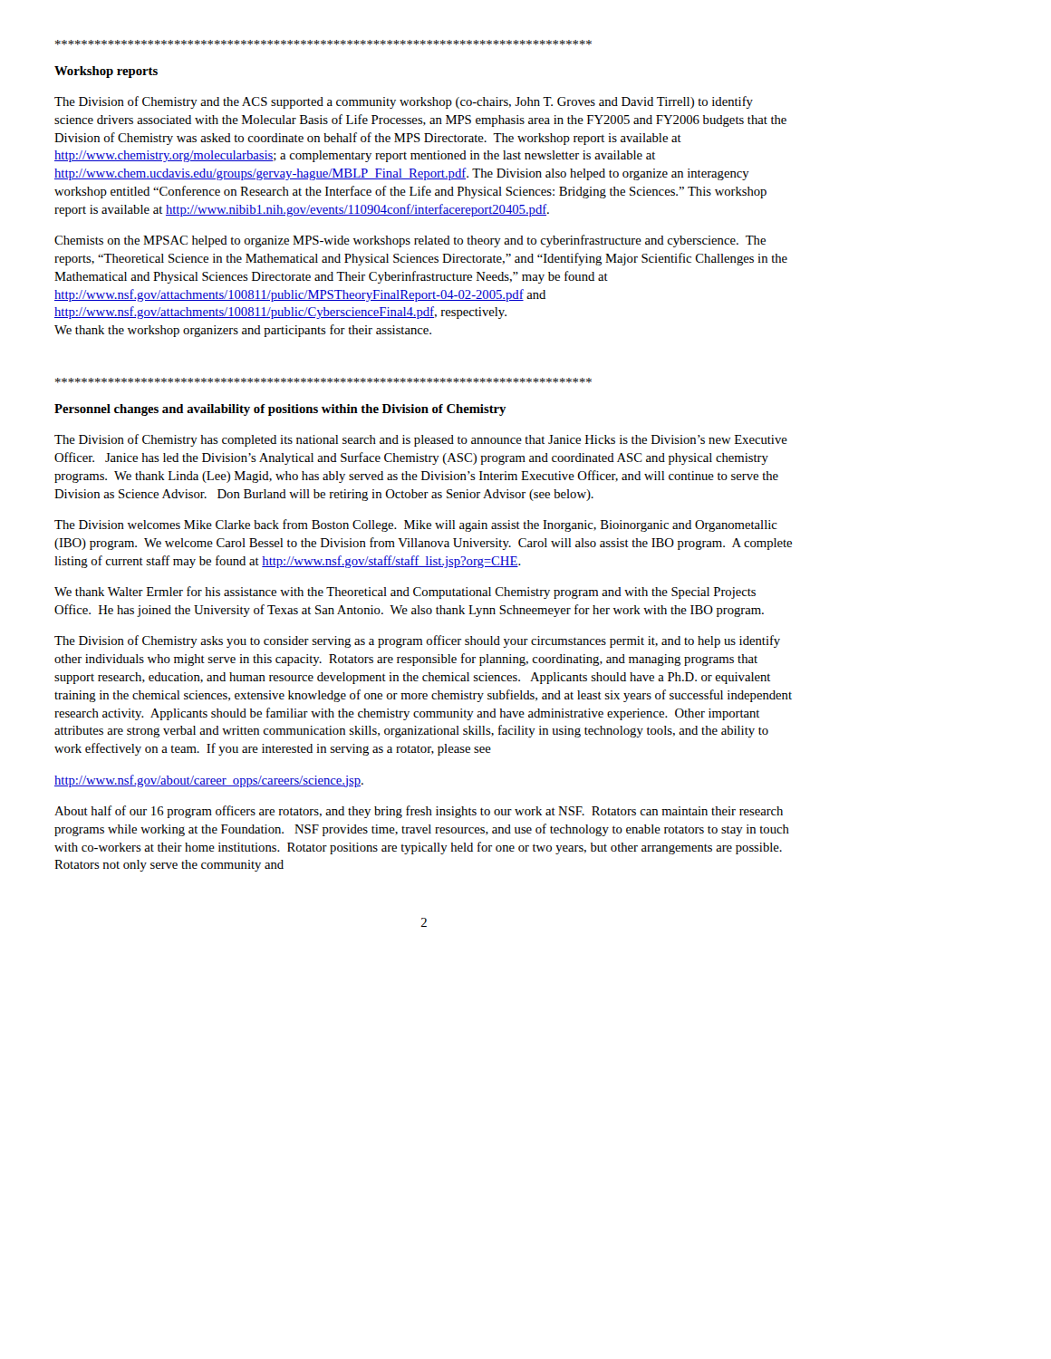*********************************************************************************
Workshop reports
The Division of Chemistry and the ACS supported a community workshop (co-chairs, John T. Groves and David Tirrell) to identify science drivers associated with the Molecular Basis of Life Processes, an MPS emphasis area in the FY2005 and FY2006 budgets that the Division of Chemistry was asked to coordinate on behalf of the MPS Directorate. The workshop report is available at http://www.chemistry.org/molecularbasis; a complementary report mentioned in the last newsletter is available at http://www.chem.ucdavis.edu/groups/gervay-hague/MBLP_Final_Report.pdf. The Division also helped to organize an interagency workshop entitled “Conference on Research at the Interface of the Life and Physical Sciences: Bridging the Sciences.” This workshop report is available at http://www.nibib1.nih.gov/events/110904conf/interfacereport20405.pdf.
Chemists on the MPSAC helped to organize MPS-wide workshops related to theory and to cyberinfrastructure and cyberscience. The reports, “Theoretical Science in the Mathematical and Physical Sciences Directorate,” and “Identifying Major Scientific Challenges in the Mathematical and Physical Sciences Directorate and Their Cyberinfrastructure Needs,” may be found at
http://www.nsf.gov/attachments/100811/public/MPSTheoryFinalReport-04-02-2005.pdf and http://www.nsf.gov/attachments/100811/public/CyberscienceFinal4.pdf, respectively.
We thank the workshop organizers and participants for their assistance.
*********************************************************************************
Personnel changes and availability of positions within the Division of Chemistry
The Division of Chemistry has completed its national search and is pleased to announce that Janice Hicks is the Division’s new Executive Officer. Janice has led the Division’s Analytical and Surface Chemistry (ASC) program and coordinated ASC and physical chemistry programs. We thank Linda (Lee) Magid, who has ably served as the Division’s Interim Executive Officer, and will continue to serve the Division as Science Advisor. Don Burland will be retiring in October as Senior Advisor (see below).
The Division welcomes Mike Clarke back from Boston College. Mike will again assist the Inorganic, Bioinorganic and Organometallic (IBO) program. We welcome Carol Bessel to the Division from Villanova University. Carol will also assist the IBO program. A complete listing of current staff may be found at http://www.nsf.gov/staff/staff_list.jsp?org=CHE.
We thank Walter Ermler for his assistance with the Theoretical and Computational Chemistry program and with the Special Projects Office. He has joined the University of Texas at San Antonio. We also thank Lynn Schneemeyer for her work with the IBO program.
The Division of Chemistry asks you to consider serving as a program officer should your circumstances permit it, and to help us identify other individuals who might serve in this capacity. Rotators are responsible for planning, coordinating, and managing programs that support research, education, and human resource development in the chemical sciences. Applicants should have a Ph.D. or equivalent training in the chemical sciences, extensive knowledge of one or more chemistry subfields, and at least six years of successful independent research activity. Applicants should be familiar with the chemistry community and have administrative experience. Other important attributes are strong verbal and written communication skills, organizational skills, facility in using technology tools, and the ability to work effectively on a team. If you are interested in serving as a rotator, please see
http://www.nsf.gov/about/career_opps/careers/science.jsp.
About half of our 16 program officers are rotators, and they bring fresh insights to our work at NSF. Rotators can maintain their research programs while working at the Foundation. NSF provides time, travel resources, and use of technology to enable rotators to stay in touch with co-workers at their home institutions. Rotator positions are typically held for one or two years, but other arrangements are possible. Rotators not only serve the community and
2